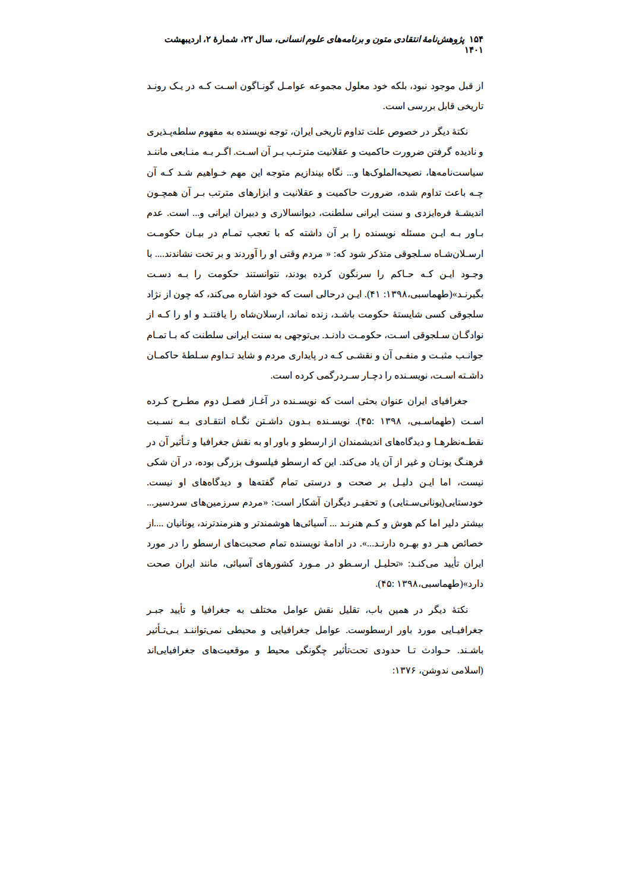۱۵۴ پژوهش‌نامۀ انتقادی متون و برنامه‌های علوم انسانی، سال ۲۲، شمارۀ ۲، اردیبهشت ۱۴۰۱
از قبل موجود نبود، بلکه خود معلول مجموعه عوامـل گونـاگون اسـت کـه در یـک رونـد تاریخی قابل بررسی است.
نکتۀ دیگر در خصوص علت تداوم تاریخی ایران، توجه نویسنده به مفهوم سلطه‌پـذیری و نادیده گرفتن ضرورت حاکمیت و عقلانیت مترتـب بـر آن اسـت. اگـر بـه منـابعی ماننـد سیاست‌نامه‌ها، نصیحه‌الملوک‌ها و... نگاه بیندازیم متوجه این مهم خـواهیم شـد کـه آن چـه باعث تداوم شده، ضرورت حاکمیت و عقلانیت و ابزارهای مترتب بـر آن همچـون اندیشـۀ فره‌ایزدی و سنت ایرانی سلطنت، دیوانسالاری و دبیران ایرانی و... است. عدم بـاور بـه ایـن مسئله نویسنده را بر آن داشته که با تعجب تمـام در بیـان حکومـت ارسـلان‌شـاه سـلجوقی متذکر شود که: « مردم وقتی او را آوردند و بر تخت نشاندند.... با وجـود ایـن کـه حـاکم را سرنگون کرده بودند، نتوانستند حکومت را بـه دسـت بگیرنـد»(طهماسبی،۱۳۹۸: ۴۱). ایـن درحالی است که خود اشاره می‌کند، که چون از نژاد سلجوقی کسی شایستۀ حکومت باشـد، زنده نماند، ارسلان‌شاه را یافتنـد و او را کـه از نوادگـان سـلجوقی اسـت، حکومـت دادنـد. بی‌توجهی به سنت ایرانی سلطنت که بـا تمـام جوانـب مثبـت و منفـی آن و نقشـی کـه در پایداری مردم و شاید تـداوم سـلطۀ حاکمـان داشـته اسـت، نویسـنده را دچـار سـردرگمی کرده است.
جغرافیای ایران عنوان بحثی است که نویسـنده در آغـاز فصـل دوم مطـرح کـرده اسـت (طهماسـبی، ۱۳۹۸ :۴۵). نویسـنده بـدون داشـتن نگـاه انتقـادی بـه نسـبت نقطـه‌نظرهـا و دیدگاه‌های اندیشمندان از ارسطو و باور او به نقش جغرافیا و تـأثیر آن در فرهنـگ یونـان و غیر از آن یاد می‌کند. این که ارسطو فیلسوف بزرگی بوده، در آن شکی نیست، اما ایـن دلیـل بر صحت و درستی تمام گفته‌ها و دیدگاه‌های او نیست. خودستایی(یونانی‌سـتایی) و تحقیـر دیگران آشکار است: «مردم سرزمین‌های سردسیر... بیشتر دلیر اما کم هوش و کـم هنرنـد ... آسیائی‌ها هوشمندتر و هنرمندترند، یونانیان ....از خصائص هـر دو بهـره دارنـد...». در ادامۀ نویسنده تمام صحبت‌های ارسطو را در مورد ایران تأیید می‌کنـد: «تحلیـل ارسـطو در مـورد کشورهای آسیائی، مانند ایران صحت دارد»(طهماسبی،۱۳۹۸ :۴۵).
نکتۀ دیگر در همین باب، تقلیل نقش عوامل مختلف به جغرافیا و تأیید جبـر جغرافیـایی مورد باور ارسطوست. عوامل جغرافیایی و محیطی نمی‌تواننـد بـی‌تـأثیر باشـند. حـوادث تـا حدودی تحت‌تأثیر چگونگی محیط و موقعیت‌های جغرافیایی‌اند (اسلامی ندوشن، ۱۳۷۶: